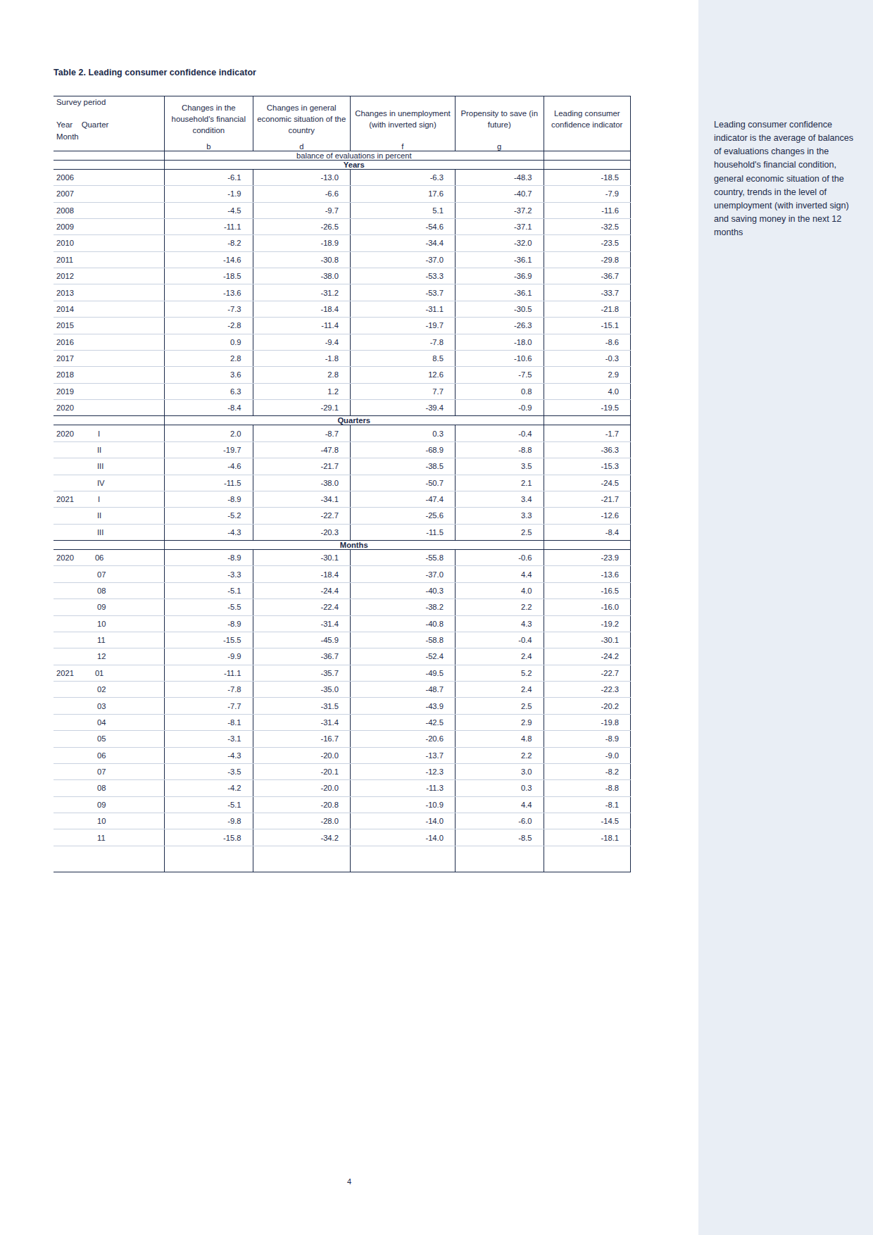Leading consumer confidence indicator is the average of balances of evaluations changes in the household's financial condition, general economic situation of the country, trends in the level of unemployment (with inverted sign) and saving money in the next 12 months
Table 2. Leading consumer confidence indicator
| Survey period Year Quarter Month | Changes in the household's financial condition | Changes in general economic situation of the country | Changes in unemployment (with inverted sign) | Propensity to save (in future) | Leading consumer confidence indicator |
| --- | --- | --- | --- | --- | --- |
| | b | d | f | g | |
| | balance of evaluations in percent | |
| | Years | |
| 2006 | -6.1 | -13.0 | -6.3 | -48.3 | -18.5 |
| 2007 | -1.9 | -6.6 | 17.6 | -40.7 | -7.9 |
| 2008 | -4.5 | -9.7 | 5.1 | -37.2 | -11.6 |
| 2009 | -11.1 | -26.5 | -54.6 | -37.1 | -32.5 |
| 2010 | -8.2 | -18.9 | -34.4 | -32.0 | -23.5 |
| 2011 | -14.6 | -30.8 | -37.0 | -36.1 | -29.8 |
| 2012 | -18.5 | -38.0 | -53.3 | -36.9 | -36.7 |
| 2013 | -13.6 | -31.2 | -53.7 | -36.1 | -33.7 |
| 2014 | -7.3 | -18.4 | -31.1 | -30.5 | -21.8 |
| 2015 | -2.8 | -11.4 | -19.7 | -26.3 | -15.1 |
| 2016 | 0.9 | -9.4 | -7.8 | -18.0 | -8.6 |
| 2017 | 2.8 | -1.8 | 8.5 | -10.6 | -0.3 |
| 2018 | 3.6 | 2.8 | 12.6 | -7.5 | 2.9 |
| 2019 | 6.3 | 1.2 | 7.7 | 0.8 | 4.0 |
| 2020 | -8.4 | -29.1 | -39.4 | -0.9 | -19.5 |
| | Quarters | |
| 2020 I | 2.0 | -8.7 | 0.3 | -0.4 | -1.7 |
| II | -19.7 | -47.8 | -68.9 | -8.8 | -36.3 |
| III | -4.6 | -21.7 | -38.5 | 3.5 | -15.3 |
| IV | -11.5 | -38.0 | -50.7 | 2.1 | -24.5 |
| 2021 I | -8.9 | -34.1 | -47.4 | 3.4 | -21.7 |
| II | -5.2 | -22.7 | -25.6 | 3.3 | -12.6 |
| III | -4.3 | -20.3 | -11.5 | 2.5 | -8.4 |
| | Months | |
| 2020 06 | -8.9 | -30.1 | -55.8 | -0.6 | -23.9 |
| 07 | -3.3 | -18.4 | -37.0 | 4.4 | -13.6 |
| 08 | -5.1 | -24.4 | -40.3 | 4.0 | -16.5 |
| 09 | -5.5 | -22.4 | -38.2 | 2.2 | -16.0 |
| 10 | -8.9 | -31.4 | -40.8 | 4.3 | -19.2 |
| 11 | -15.5 | -45.9 | -58.8 | -0.4 | -30.1 |
| 12 | -9.9 | -36.7 | -52.4 | 2.4 | -24.2 |
| 2021 01 | -11.1 | -35.7 | -49.5 | 5.2 | -22.7 |
| 02 | -7.8 | -35.0 | -48.7 | 2.4 | -22.3 |
| 03 | -7.7 | -31.5 | -43.9 | 2.5 | -20.2 |
| 04 | -8.1 | -31.4 | -42.5 | 2.9 | -19.8 |
| 05 | -3.1 | -16.7 | -20.6 | 4.8 | -8.9 |
| 06 | -4.3 | -20.0 | -13.7 | 2.2 | -9.0 |
| 07 | -3.5 | -20.1 | -12.3 | 3.0 | -8.2 |
| 08 | -4.2 | -20.0 | -11.3 | 0.3 | -8.8 |
| 09 | -5.1 | -20.8 | -10.9 | 4.4 | -8.1 |
| 10 | -9.8 | -28.0 | -14.0 | -6.0 | -14.5 |
| 11 | -15.8 | -34.2 | -14.0 | -8.5 | -18.1 |
4